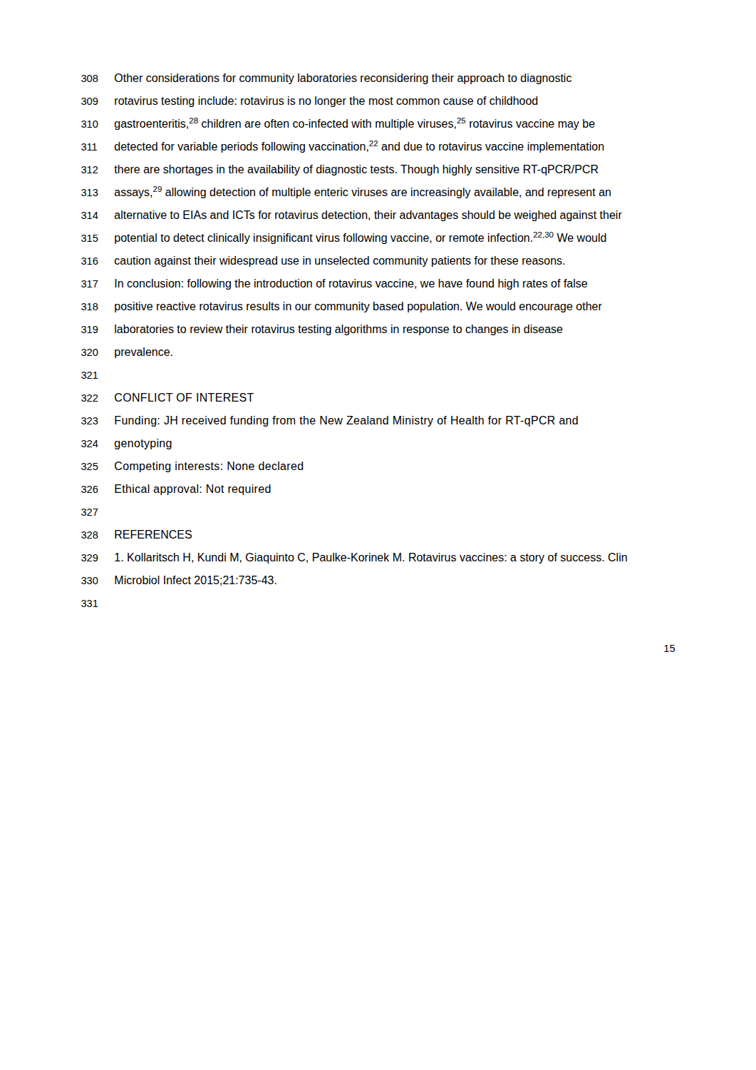308 Other considerations for community laboratories reconsidering their approach to diagnostic
309 rotavirus testing include: rotavirus is no longer the most common cause of childhood
310 gastroenteritis,28 children are often co-infected with multiple viruses,25 rotavirus vaccine may be
311 detected for variable periods following vaccination,22 and due to rotavirus vaccine implementation
312 there are shortages in the availability of diagnostic tests. Though highly sensitive RT-qPCR/PCR
313 assays,29 allowing detection of multiple enteric viruses are increasingly available, and represent an
314 alternative to EIAs and ICTs for rotavirus detection, their advantages should be weighed against their
315 potential to detect clinically insignificant virus following vaccine, or remote infection.22,30 We would
316 caution against their widespread use in unselected community patients for these reasons.
317 In conclusion: following the introduction of rotavirus vaccine, we have found high rates of false
318 positive reactive rotavirus results in our community based population. We would encourage other
319 laboratories to review their rotavirus testing algorithms in response to changes in disease
320 prevalence.
321
322 CONFLICT OF INTEREST
323 Funding: JH received funding from the New Zealand Ministry of Health for RT-qPCR and
324 genotyping
325 Competing interests: None declared
326 Ethical approval: Not required
327
328 REFERENCES
3291. Kollaritsch H, Kundi M, Giaquinto C, Paulke-Korinek M. Rotavirus vaccines: a story of success. Clin
330 Microbiol Infect 2015;21:735-43.
331
15